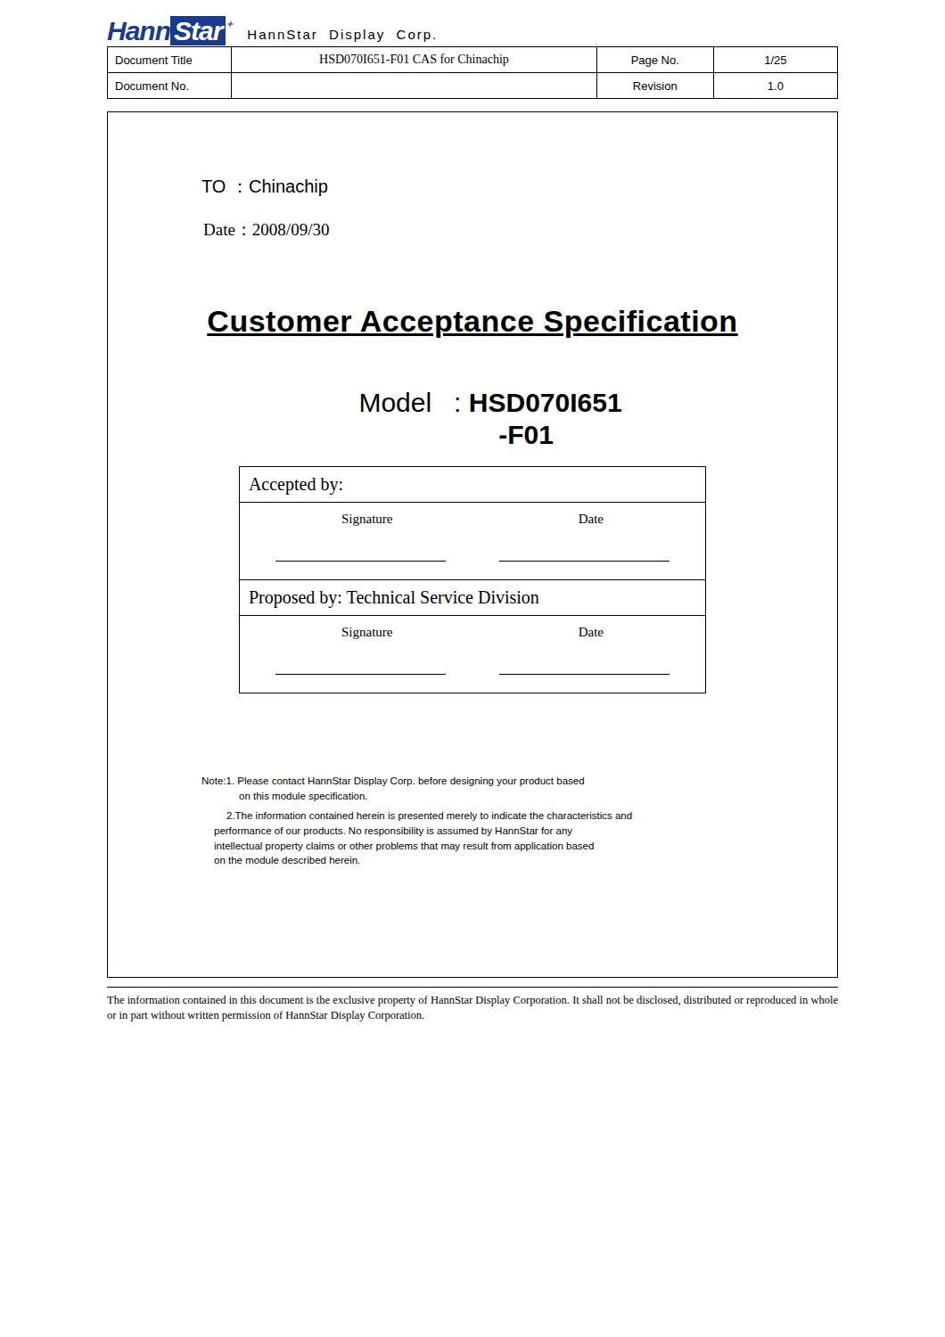Hann Star⁺
HannStar Display Corp.
| Document Title | HSD070I651-F01 CAS for Chinachip | Page No. | 1/25 |
| Document No. | | Revision | 1.0 |
TO ：Chinachip
Date：2008/09/30
Customer Acceptance Specification
Model : HSD070I651
-F01
| Accepted by: |
| Signature Date |
| Proposed by: Technical Service Division |
| Signature Date |
Note:1. Please contact HannStar Display Corp. before designing your product based
on this module specification.
2.The information contained herein is presented merely to indicate the characteristics and
performance of our products. No responsibility is assumed by HannStar for any
intellectual property claims or other problems that may result from application based
on the module described herein.
The information contained in this document is the exclusive property of HannStar Display Corporation. It shall not be disclosed, distributed or reproduced in whole or in part without written permission of HannStar Display Corporation.